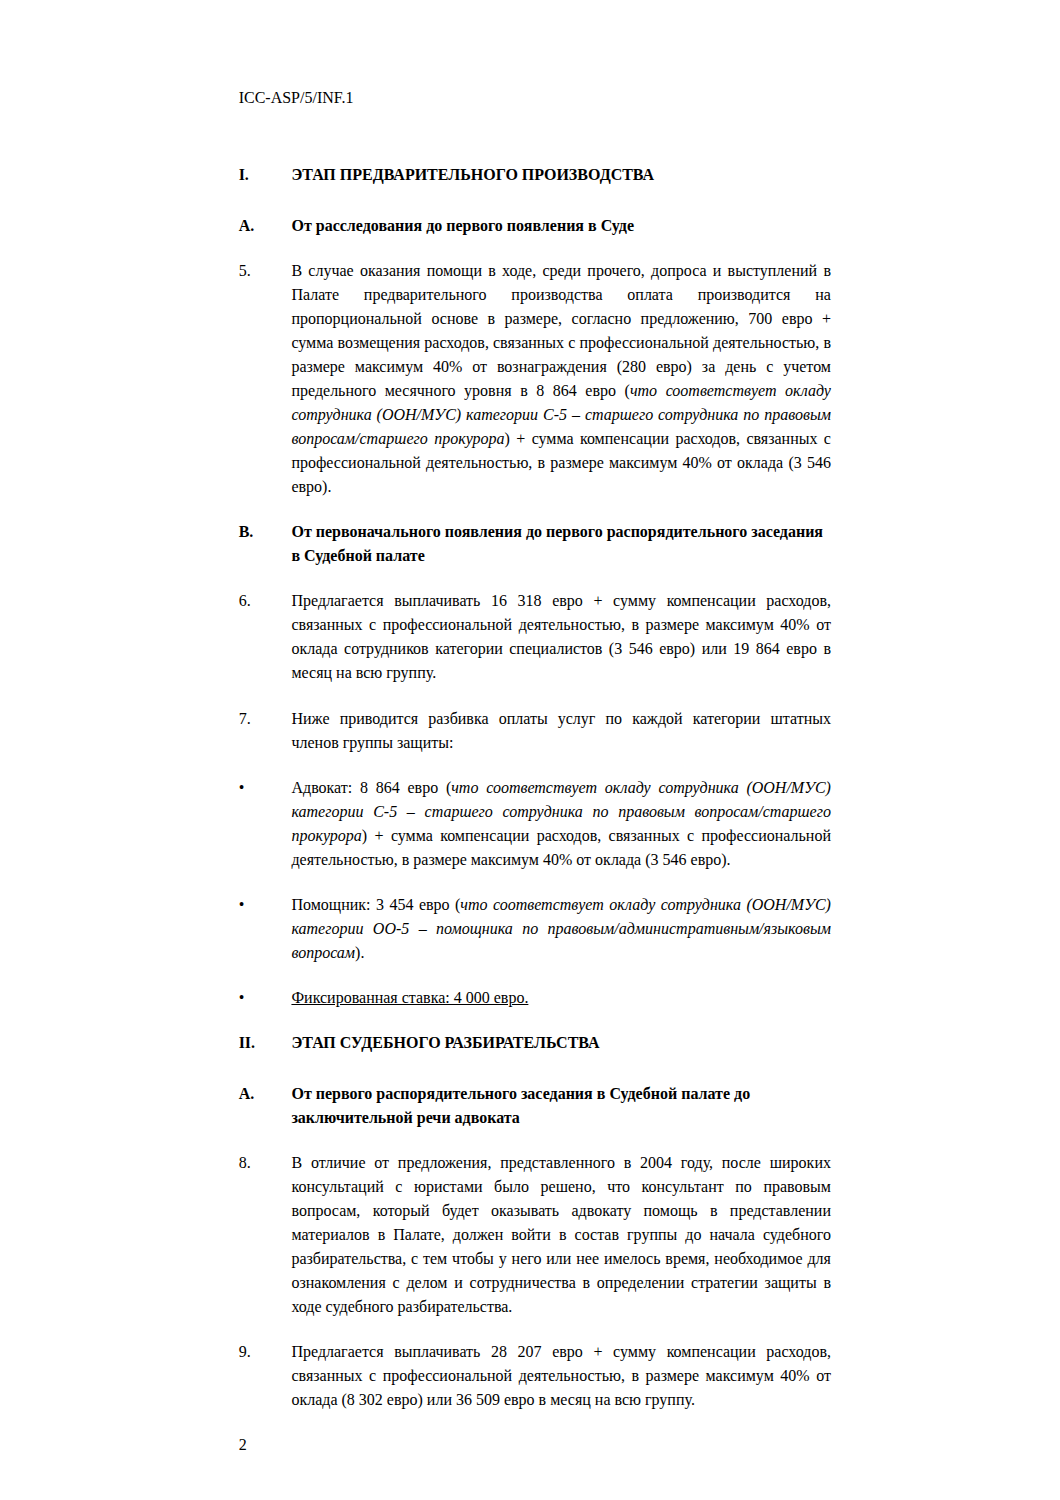ICC-ASP/5/INF.1
I.
ЭТАП ПРЕДВАРИТЕЛЬНОГО ПРОИЗВОДСТВА
A.
От расследования до первого появления в Суде
5.
В случае оказания помощи в ходе, среди прочего, допроса и выступлений в Палате предварительного производства оплата производится на пропорциональной основе в размере, согласно предложению, 700 евро + сумма возмещения расходов, связанных с профессиональной деятельностью, в размере максимум 40% от вознаграждения (280 евро) за день с учетом предельного месячного уровня в 8 864 евро (что соответствует окладу сотрудника (ООН/МУС) категории С-5 – старшего сотрудника по правовым вопросам/старшего прокурора) + сумма компенсации расходов, связанных с профессиональной деятельностью, в размере максимум 40% от оклада (3 546 евро).
B.
От первоначального появления до первого распорядительного заседания в Судебной палате
6.
Предлагается выплачивать 16 318 евро + сумму компенсации расходов, связанных с профессиональной деятельностью, в размере максимум 40% от оклада сотрудников категории специалистов (3 546 евро) или 19 864 евро в месяц на всю группу.
7.
Ниже приводится разбивка оплаты услуг по каждой категории штатных членов группы защиты:
• Адвокат: 8 864 евро (что соответствует окладу сотрудника (ООН/МУС) категории С-5 – старшего сотрудника по правовым вопросам/старшего прокурора) + сумма компенсации расходов, связанных с профессиональной деятельностью, в размере максимум 40% от оклада (3 546 евро).
• Помощник: 3 454 евро (что соответствует окладу сотрудника (ООН/МУС) категории ОО-5 – помощника по правовым/административным/языковым вопросам).
• Фиксированная ставка: 4 000 евро.
II.
ЭТАП СУДЕБНОГО РАЗБИРАТЕЛЬСТВА
A.
От первого распорядительного заседания в Судебной палате до заключительной речи адвоката
8.
В отличие от предложения, представленного в 2004 году, после широких консультаций с юристами было решено, что консультант по правовым вопросам, который будет оказывать адвокату помощь в представлении материалов в Палате, должен войти в состав группы до начала судебного разбирательства, с тем чтобы у него или нее имелось время, необходимое для ознакомления с делом и сотрудничества в определении стратегии защиты в ходе судебного разбирательства.
9.
Предлагается выплачивать 28 207 евро + сумму компенсации расходов, связанных с профессиональной деятельностью, в размере максимум 40% от оклада (8 302 евро) или 36 509 евро в месяц на всю группу.
2